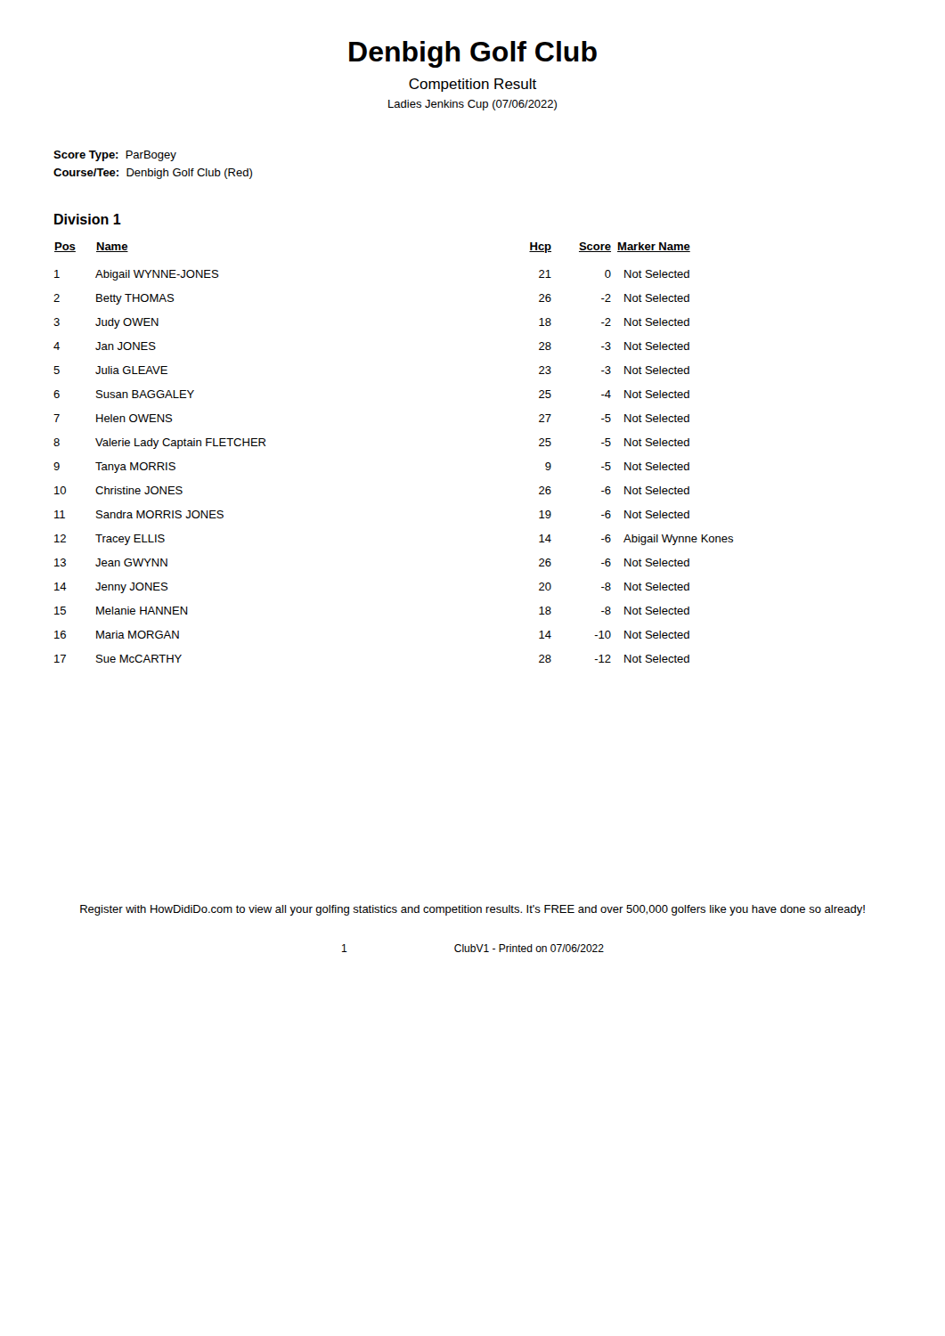Denbigh Golf Club
Competition Result
Ladies Jenkins Cup (07/06/2022)
Score Type: ParBogey
Course/Tee: Denbigh Golf Club (Red)
Division 1
| Pos | Name | Hcp | Score | Marker Name |
| --- | --- | --- | --- | --- |
| 1 | Abigail WYNNE-JONES | 21 | 0 | Not Selected |
| 2 | Betty THOMAS | 26 | -2 | Not Selected |
| 3 | Judy OWEN | 18 | -2 | Not Selected |
| 4 | Jan JONES | 28 | -3 | Not Selected |
| 5 | Julia GLEAVE | 23 | -3 | Not Selected |
| 6 | Susan BAGGALEY | 25 | -4 | Not Selected |
| 7 | Helen OWENS | 27 | -5 | Not Selected |
| 8 | Valerie Lady Captain FLETCHER | 25 | -5 | Not Selected |
| 9 | Tanya MORRIS | 9 | -5 | Not Selected |
| 10 | Christine JONES | 26 | -6 | Not Selected |
| 11 | Sandra MORRIS JONES | 19 | -6 | Not Selected |
| 12 | Tracey ELLIS | 14 | -6 | Abigail Wynne Kones |
| 13 | Jean GWYNN | 26 | -6 | Not Selected |
| 14 | Jenny JONES | 20 | -8 | Not Selected |
| 15 | Melanie HANNEN | 18 | -8 | Not Selected |
| 16 | Maria MORGAN | 14 | -10 | Not Selected |
| 17 | Sue McCARTHY | 28 | -12 | Not Selected |
Register with HowDidiDo.com to view all your golfing statistics and competition results. It's FREE and over 500,000 golfers like you have done so already!
1 ClubV1 - Printed on 07/06/2022